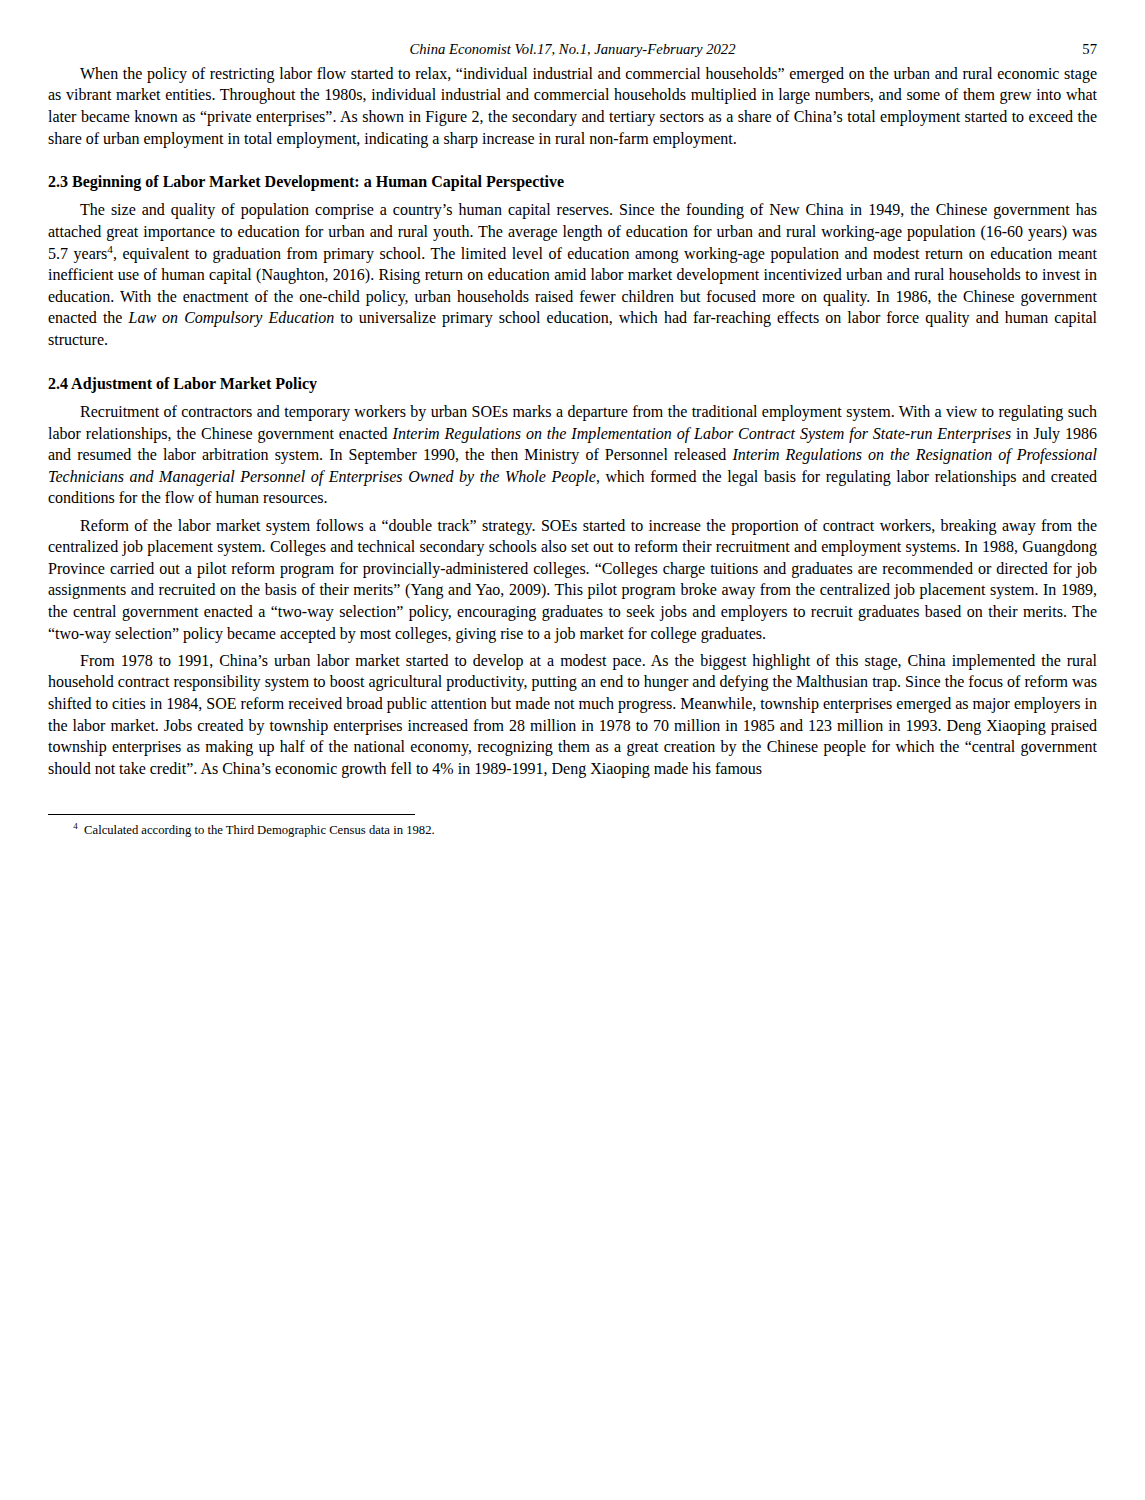China Economist Vol.17, No.1, January-February 2022 57
When the policy of restricting labor flow started to relax, “individual industrial and commercial households” emerged on the urban and rural economic stage as vibrant market entities. Throughout the 1980s, individual industrial and commercial households multiplied in large numbers, and some of them grew into what later became known as “private enterprises”. As shown in Figure 2, the secondary and tertiary sectors as a share of China’s total employment started to exceed the share of urban employment in total employment, indicating a sharp increase in rural non-farm employment.
2.3 Beginning of Labor Market Development: a Human Capital Perspective
The size and quality of population comprise a country’s human capital reserves. Since the founding of New China in 1949, the Chinese government has attached great importance to education for urban and rural youth. The average length of education for urban and rural working-age population (16-60 years) was 5.7 years4, equivalent to graduation from primary school. The limited level of education among working-age population and modest return on education meant inefficient use of human capital (Naughton, 2016). Rising return on education amid labor market development incentivized urban and rural households to invest in education. With the enactment of the one-child policy, urban households raised fewer children but focused more on quality. In 1986, the Chinese government enacted the Law on Compulsory Education to universalize primary school education, which had far-reaching effects on labor force quality and human capital structure.
2.4 Adjustment of Labor Market Policy
Recruitment of contractors and temporary workers by urban SOEs marks a departure from the traditional employment system. With a view to regulating such labor relationships, the Chinese government enacted Interim Regulations on the Implementation of Labor Contract System for State-run Enterprises in July 1986 and resumed the labor arbitration system. In September 1990, the then Ministry of Personnel released Interim Regulations on the Resignation of Professional Technicians and Managerial Personnel of Enterprises Owned by the Whole People, which formed the legal basis for regulating labor relationships and created conditions for the flow of human resources.
Reform of the labor market system follows a “double track” strategy. SOEs started to increase the proportion of contract workers, breaking away from the centralized job placement system. Colleges and technical secondary schools also set out to reform their recruitment and employment systems. In 1988, Guangdong Province carried out a pilot reform program for provincially-administered colleges. “Colleges charge tuitions and graduates are recommended or directed for job assignments and recruited on the basis of their merits” (Yang and Yao, 2009). This pilot program broke away from the centralized job placement system. In 1989, the central government enacted a “two-way selection” policy, encouraging graduates to seek jobs and employers to recruit graduates based on their merits. The “two-way selection” policy became accepted by most colleges, giving rise to a job market for college graduates.
From 1978 to 1991, China’s urban labor market started to develop at a modest pace. As the biggest highlight of this stage, China implemented the rural household contract responsibility system to boost agricultural productivity, putting an end to hunger and defying the Malthusian trap. Since the focus of reform was shifted to cities in 1984, SOE reform received broad public attention but made not much progress. Meanwhile, township enterprises emerged as major employers in the labor market. Jobs created by township enterprises increased from 28 million in 1978 to 70 million in 1985 and 123 million in 1993. Deng Xiaoping praised township enterprises as making up half of the national economy, recognizing them as a great creation by the Chinese people for which the “central government should not take credit”. As China’s economic growth fell to 4% in 1989-1991, Deng Xiaoping made his famous
4 Calculated according to the Third Demographic Census data in 1982.